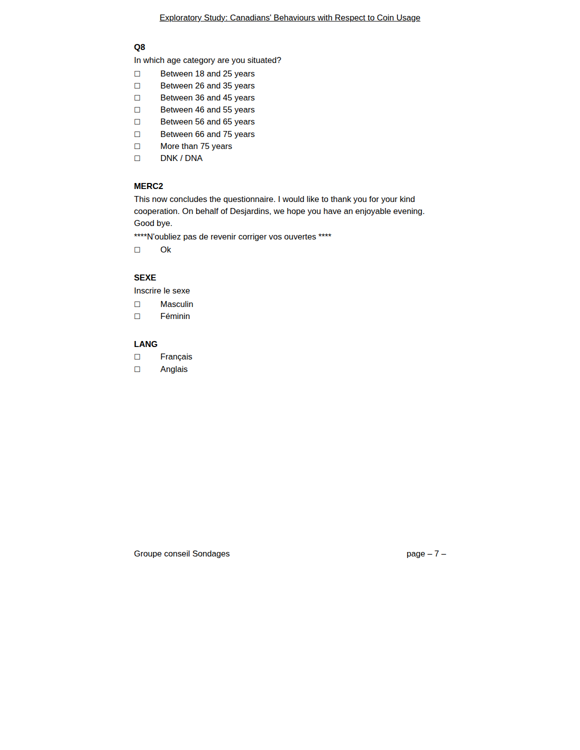Exploratory Study: Canadians' Behaviours with Respect to Coin Usage
Q8
In which age category are you situated?
☐Between 18 and 25 years
☐Between 26 and 35 years
☐Between 36 and 45 years
☐Between 46 and 55 years
☐Between 56 and 65 years
☐Between 66 and 75 years
☐More than 75 years
☐DNK / DNA
MERC2
This now concludes the questionnaire. I would like to thank you for your kind cooperation. On behalf of Desjardins, we hope you have an enjoyable evening. Good bye.
****N'oubliez pas de revenir corriger vos ouvertes ****
☐Ok
SEXE
Inscrire le sexe
☐Masculin
☐Féminin
LANG
☐Français
☐Anglais
Groupe conseil Sondages
page – 7 –